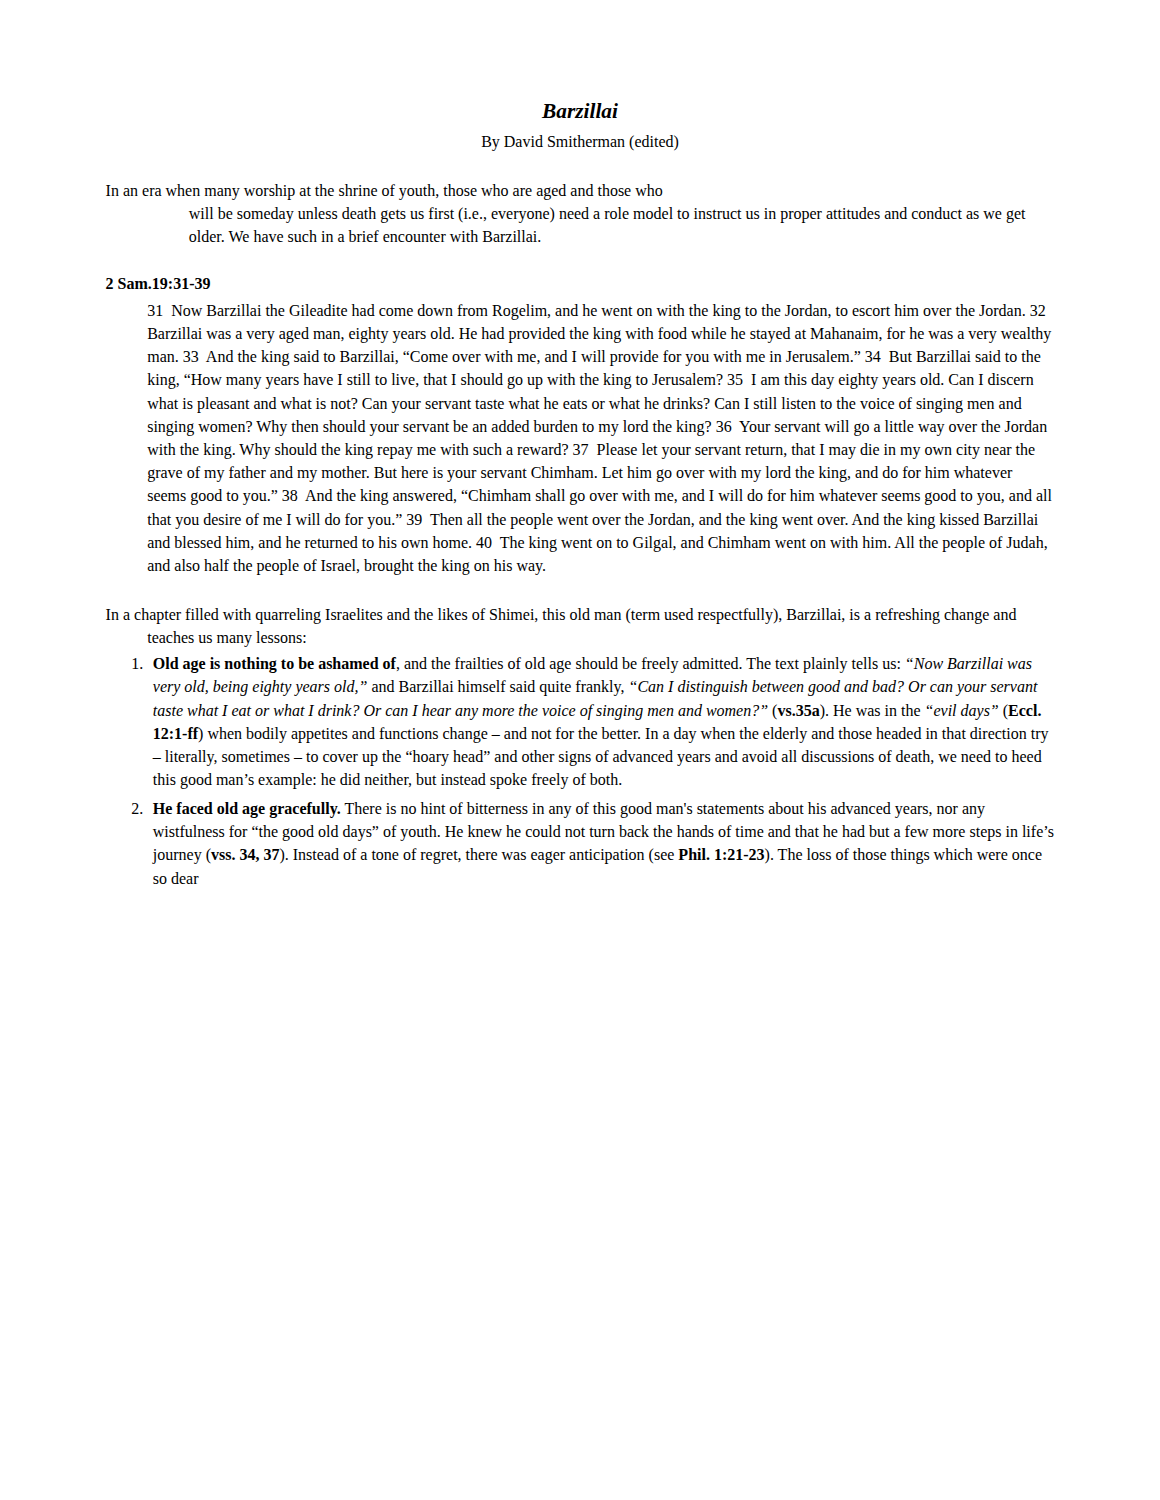Barzillai
By David Smitherman (edited)
In an era when many worship at the shrine of youth, those who are aged and those who will be someday unless death gets us first (i.e., everyone) need a role model to instruct us in proper attitudes and conduct as we get older. We have such in a brief encounter with Barzillai.
2 Sam.19:31-39
31 Now Barzillai the Gileadite had come down from Rogelim, and he went on with the king to the Jordan, to escort him over the Jordan. 32 Barzillai was a very aged man, eighty years old. He had provided the king with food while he stayed at Mahanaim, for he was a very wealthy man. 33 And the king said to Barzillai, “Come over with me, and I will provide for you with me in Jerusalem.” 34 But Barzillai said to the king, “How many years have I still to live, that I should go up with the king to Jerusalem? 35 I am this day eighty years old. Can I discern what is pleasant and what is not? Can your servant taste what he eats or what he drinks? Can I still listen to the voice of singing men and singing women? Why then should your servant be an added burden to my lord the king? 36 Your servant will go a little way over the Jordan with the king. Why should the king repay me with such a reward? 37 Please let your servant return, that I may die in my own city near the grave of my father and my mother. But here is your servant Chimham. Let him go over with my lord the king, and do for him whatever seems good to you.” 38 And the king answered, “Chimham shall go over with me, and I will do for him whatever seems good to you, and all that you desire of me I will do for you.” 39 Then all the people went over the Jordan, and the king went over. And the king kissed Barzillai and blessed him, and he returned to his own home. 40 The king went on to Gilgal, and Chimham went on with him. All the people of Judah, and also half the people of Israel, brought the king on his way.
In a chapter filled with quarreling Israelites and the likes of Shimei, this old man (term used respectfully), Barzillai, is a refreshing change and teaches us many lessons:
Old age is nothing to be ashamed of, and the frailties of old age should be freely admitted. The text plainly tells us: “Now Barzillai was very old, being eighty years old,” and Barzillai himself said quite frankly, “Can I distinguish between good and bad? Or can your servant taste what I eat or what I drink? Or can I hear any more the voice of singing men and women?” (vs.35a). He was in the “evil days” (Eccl. 12:1-ff) when bodily appetites and functions change – and not for the better. In a day when the elderly and those headed in that direction try – literally, sometimes – to cover up the “hoary head” and other signs of advanced years and avoid all discussions of death, we need to heed this good man’s example: he did neither, but instead spoke freely of both.
He faced old age gracefully. There is no hint of bitterness in any of this good man's statements about his advanced years, nor any wistfulness for “the good old days” of youth. He knew he could not turn back the hands of time and that he had but a few more steps in life’s journey (vss. 34, 37). Instead of a tone of regret, there was eager anticipation (see Phil. 1:21-23). The loss of those things which were once so dear